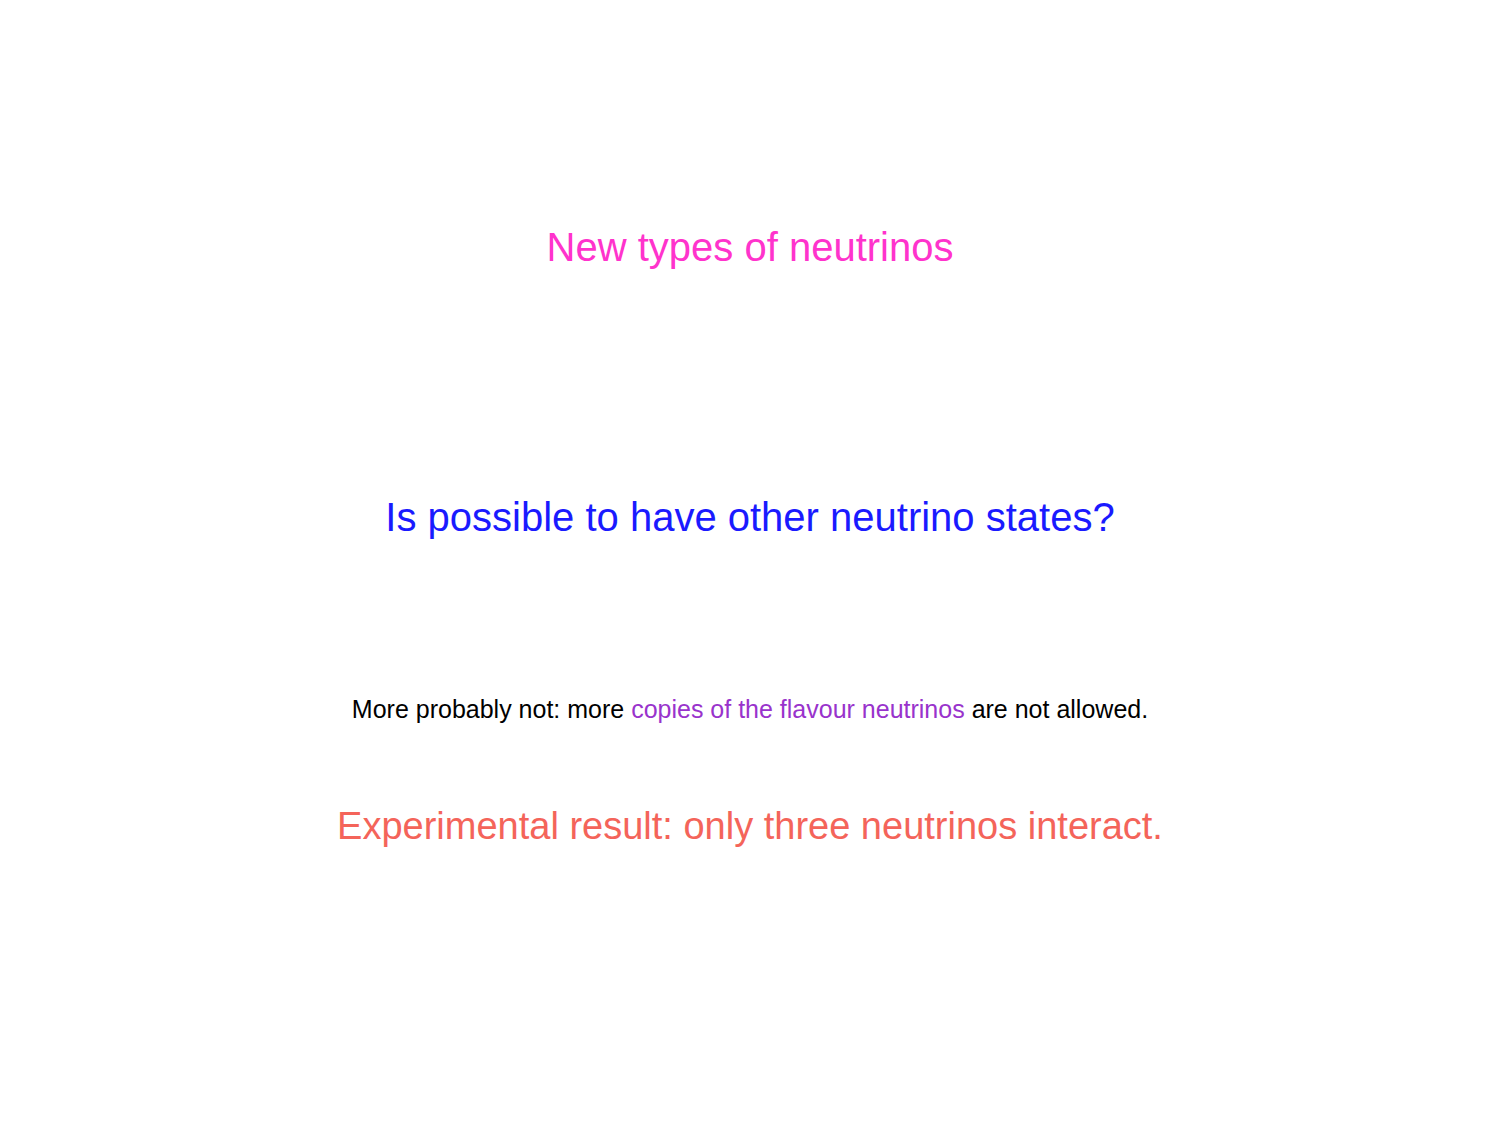New types of neutrinos
Is possible to have other neutrino states?
More probably not: more copies of the flavour neutrinos are not allowed.
Experimental result: only three neutrinos interact.